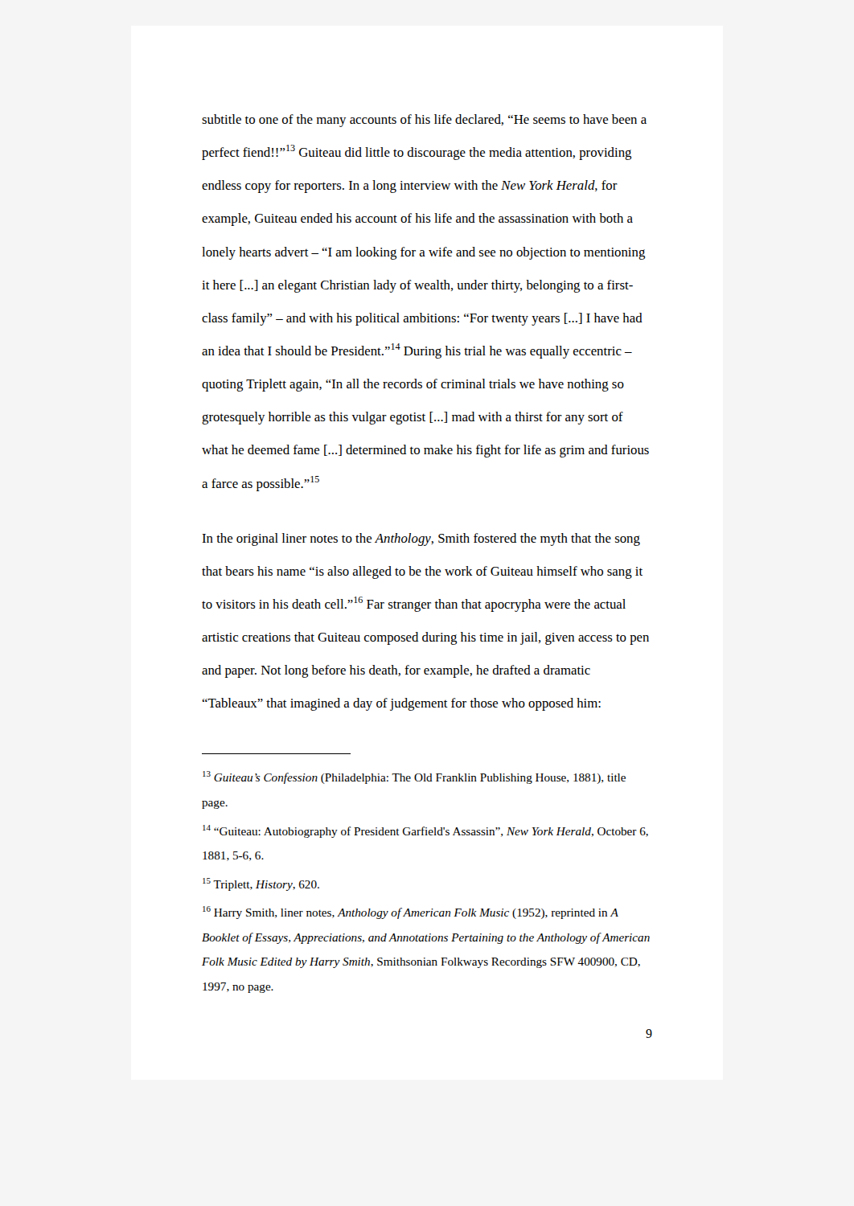subtitle to one of the many accounts of his life declared, “He seems to have been a perfect fiend!!”13 Guiteau did little to discourage the media attention, providing endless copy for reporters. In a long interview with the New York Herald, for example, Guiteau ended his account of his life and the assassination with both a lonely hearts advert – “I am looking for a wife and see no objection to mentioning it here [...] an elegant Christian lady of wealth, under thirty, belonging to a first-class family” – and with his political ambitions: “For twenty years [...] I have had an idea that I should be President.”14 During his trial he was equally eccentric – quoting Triplett again, “In all the records of criminal trials we have nothing so grotesquely horrible as this vulgar egotist [...] mad with a thirst for any sort of what he deemed fame [...] determined to make his fight for life as grim and furious a farce as possible.”15
In the original liner notes to the Anthology, Smith fostered the myth that the song that bears his name “is also alleged to be the work of Guiteau himself who sang it to visitors in his death cell.”16 Far stranger than that apocrypha were the actual artistic creations that Guiteau composed during his time in jail, given access to pen and paper. Not long before his death, for example, he drafted a dramatic “Tableaux” that imagined a day of judgement for those who opposed him:
13 Guiteau’s Confession (Philadelphia: The Old Franklin Publishing House, 1881), title page.
14 “Guiteau: Autobiography of President Garfield's Assassin”, New York Herald, October 6, 1881, 5-6, 6.
15 Triplett, History, 620.
16 Harry Smith, liner notes, Anthology of American Folk Music (1952), reprinted in A Booklet of Essays, Appreciations, and Annotations Pertaining to the Anthology of American Folk Music Edited by Harry Smith, Smithsonian Folkways Recordings SFW 400900, CD, 1997, no page.
9